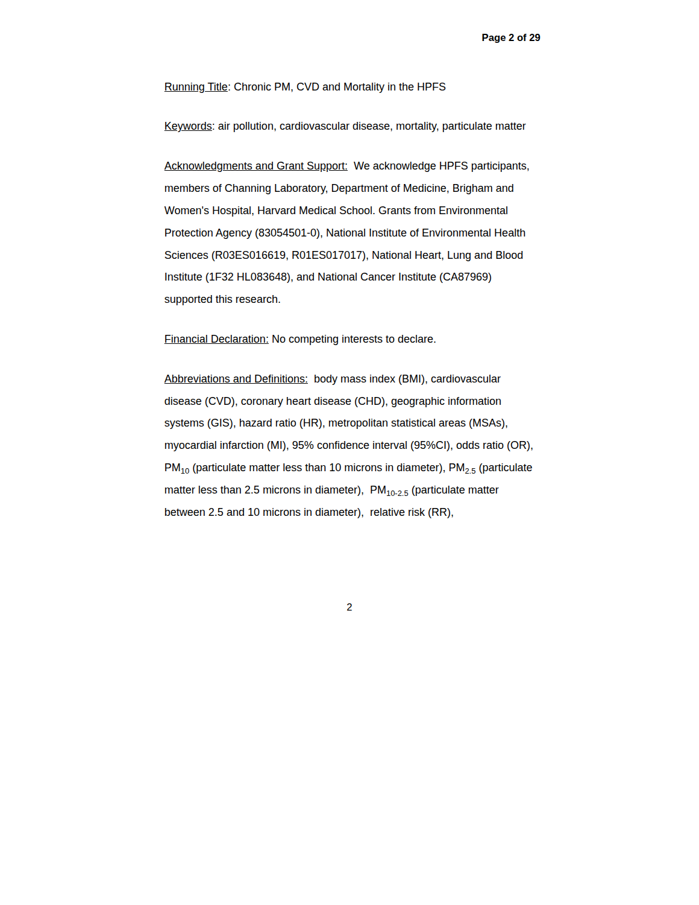Page 2 of 29
Running Title: Chronic PM, CVD and Mortality in the HPFS
Keywords: air pollution, cardiovascular disease, mortality, particulate matter
Acknowledgments and Grant Support: We acknowledge HPFS participants, members of Channing Laboratory, Department of Medicine, Brigham and Women's Hospital, Harvard Medical School. Grants from Environmental Protection Agency (83054501‑0), National Institute of Environmental Health Sciences (R03ES016619, R01ES017017), National Heart, Lung and Blood Institute (1F32 HL083648), and National Cancer Institute (CA87969) supported this research.
Financial Declaration: No competing interests to declare.
Abbreviations and Definitions: body mass index (BMI), cardiovascular disease (CVD), coronary heart disease (CHD), geographic information systems (GIS), hazard ratio (HR), metropolitan statistical areas (MSAs), myocardial infarction (MI), 95% confidence interval (95%CI), odds ratio (OR), PM10 (particulate matter less than 10 microns in diameter), PM2.5 (particulate matter less than 2.5 microns in diameter), PM10-2.5 (particulate matter between 2.5 and 10 microns in diameter), relative risk (RR),
2